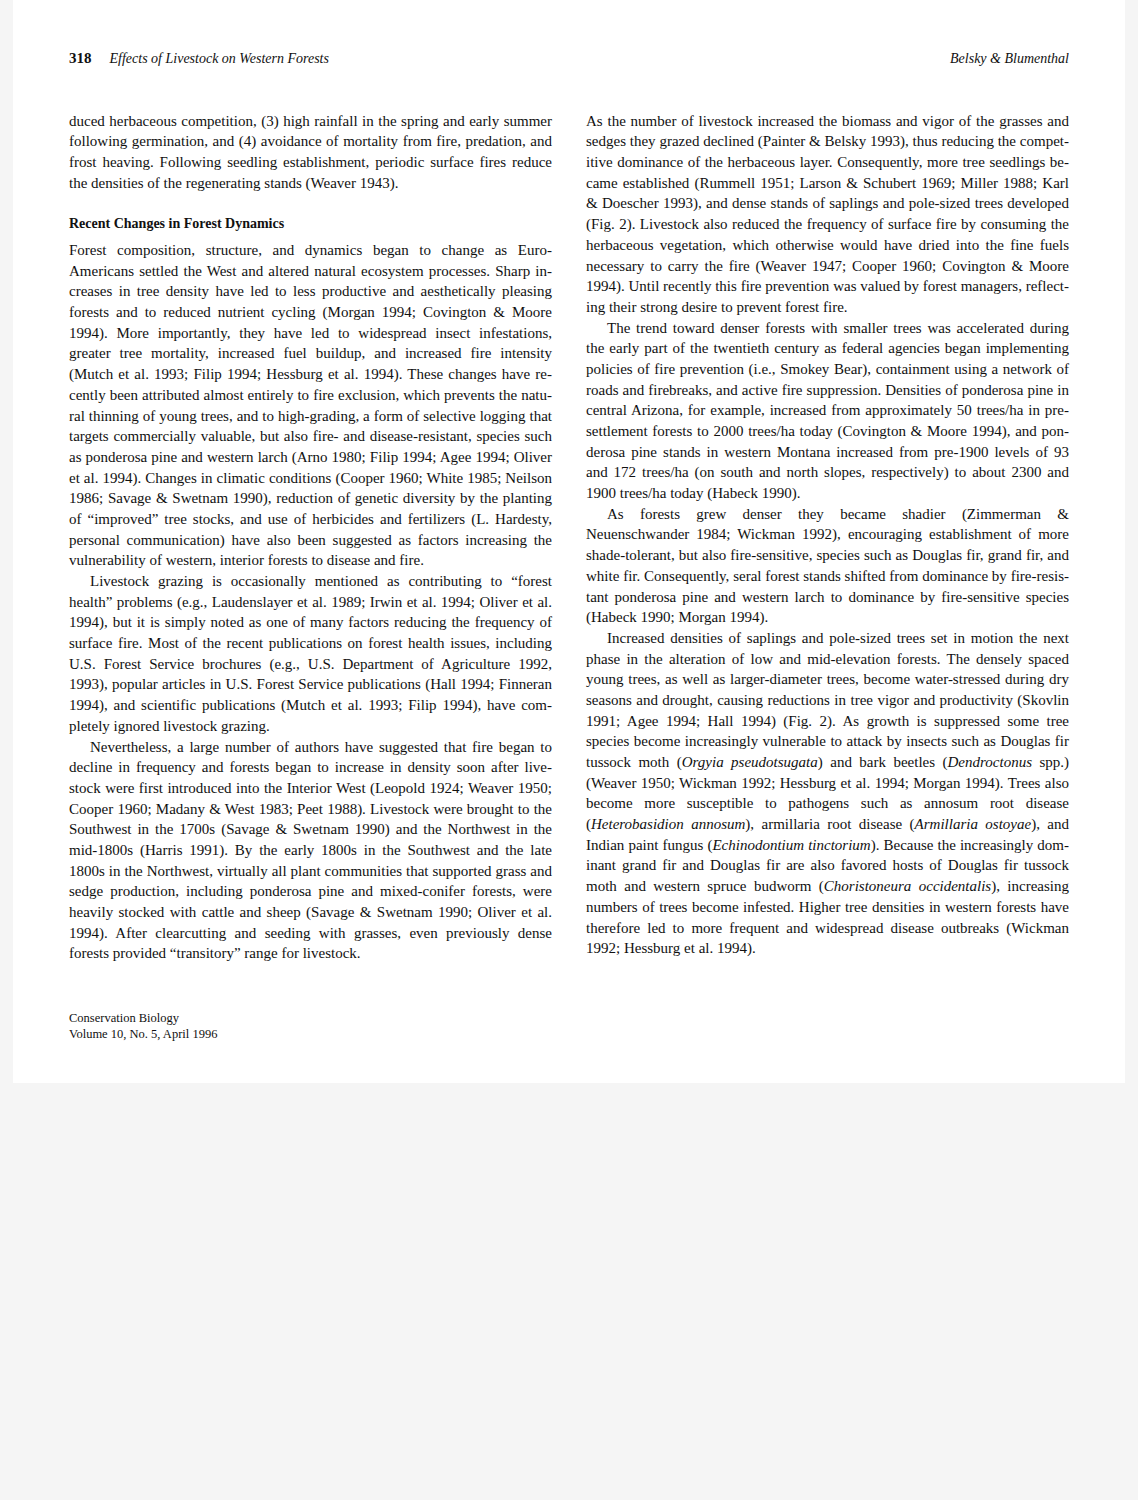318 Effects of Livestock on Western Forests
Belsky & Blumenthal
duced herbaceous competition, (3) high rainfall in the spring and early summer following germination, and (4) avoidance of mortality from fire, predation, and frost heaving. Following seedling establishment, periodic surface fires reduce the densities of the regenerating stands (Weaver 1943).
Recent Changes in Forest Dynamics
Forest composition, structure, and dynamics began to change as Euro-Americans settled the West and altered natural ecosystem processes. Sharp increases in tree density have led to less productive and aesthetically pleasing forests and to reduced nutrient cycling (Morgan 1994; Covington & Moore 1994). More importantly, they have led to widespread insect infestations, greater tree mortality, increased fuel buildup, and increased fire intensity (Mutch et al. 1993; Filip 1994; Hessburg et al. 1994). These changes have recently been attributed almost entirely to fire exclusion, which prevents the natural thinning of young trees, and to high-grading, a form of selective logging that targets commercially valuable, but also fire- and disease-resistant, species such as ponderosa pine and western larch (Arno 1980; Filip 1994; Agee 1994; Oliver et al. 1994). Changes in climatic conditions (Cooper 1960; White 1985; Neilson 1986; Savage & Swetnam 1990), reduction of genetic diversity by the planting of “improved” tree stocks, and use of herbicides and fertilizers (L. Hardesty, personal communication) have also been suggested as factors increasing the vulnerability of western, interior forests to disease and fire.
Livestock grazing is occasionally mentioned as contributing to “forest health” problems (e.g., Laudenslayer et al. 1989; Irwin et al. 1994; Oliver et al. 1994), but it is simply noted as one of many factors reducing the frequency of surface fire. Most of the recent publications on forest health issues, including U.S. Forest Service brochures (e.g., U.S. Department of Agriculture 1992, 1993), popular articles in U.S. Forest Service publications (Hall 1994; Finneran 1994), and scientific publications (Mutch et al. 1993; Filip 1994), have completely ignored livestock grazing.
Nevertheless, a large number of authors have suggested that fire began to decline in frequency and forests began to increase in density soon after livestock were first introduced into the Interior West (Leopold 1924; Weaver 1950; Cooper 1960; Madany & West 1983; Peet 1988). Livestock were brought to the Southwest in the 1700s (Savage & Swetnam 1990) and the Northwest in the mid-1800s (Harris 1991). By the early 1800s in the Southwest and the late 1800s in the Northwest, virtually all plant communities that supported grass and sedge production, including ponderosa pine and mixed-conifer forests, were heavily stocked with cattle and sheep (Savage & Swetnam 1990; Oliver et al. 1994). After clearcutting and seeding with grasses, even previously dense forests provided “transitory” range for livestock.
As the number of livestock increased the biomass and vigor of the grasses and sedges they grazed declined (Painter & Belsky 1993), thus reducing the competitive dominance of the herbaceous layer. Consequently, more tree seedlings became established (Rummell 1951; Larson & Schubert 1969; Miller 1988; Karl & Doescher 1993), and dense stands of saplings and pole-sized trees developed (Fig. 2). Livestock also reduced the frequency of surface fire by consuming the herbaceous vegetation, which otherwise would have dried into the fine fuels necessary to carry the fire (Weaver 1947; Cooper 1960; Covington & Moore 1994). Until recently this fire prevention was valued by forest managers, reflecting their strong desire to prevent forest fire.
The trend toward denser forests with smaller trees was accelerated during the early part of the twentieth century as federal agencies began implementing policies of fire prevention (i.e., Smokey Bear), containment using a network of roads and firebreaks, and active fire suppression. Densities of ponderosa pine in central Arizona, for example, increased from approximately 50 trees/ha in presettlement forests to 2000 trees/ha today (Covington & Moore 1994), and ponderosa pine stands in western Montana increased from pre-1900 levels of 93 and 172 trees/ha (on south and north slopes, respectively) to about 2300 and 1900 trees/ha today (Habeck 1990).
As forests grew denser they became shadier (Zimmerman & Neuenschwander 1984; Wickman 1992), encouraging establishment of more shade-tolerant, but also fire-sensitive, species such as Douglas fir, grand fir, and white fir. Consequently, seral forest stands shifted from dominance by fire-resistant ponderosa pine and western larch to dominance by fire-sensitive species (Habeck 1990; Morgan 1994).
Increased densities of saplings and pole-sized trees set in motion the next phase in the alteration of low and mid-elevation forests. The densely spaced young trees, as well as larger-diameter trees, become water-stressed during dry seasons and drought, causing reductions in tree vigor and productivity (Skovlin 1991; Agee 1994; Hall 1994) (Fig. 2). As growth is suppressed some tree species become increasingly vulnerable to attack by insects such as Douglas fir tussock moth (Orgyia pseudotsugata) and bark beetles (Dendroctonus spp.) (Weaver 1950; Wickman 1992; Hessburg et al. 1994; Morgan 1994). Trees also become more susceptible to pathogens such as annosum root disease (Heterobasidion annosum), armillaria root disease (Armillaria ostoyae), and Indian paint fungus (Echinodontium tinctorium). Because the increasingly dominant grand fir and Douglas fir are also favored hosts of Douglas fir tussock moth and western spruce budworm (Choristoneura occidentalis), increasing numbers of trees become infested. Higher tree densities in western forests have therefore led to more frequent and widespread disease outbreaks (Wickman 1992; Hessburg et al. 1994).
Conservation Biology
Volume 10, No. 5, April 1996